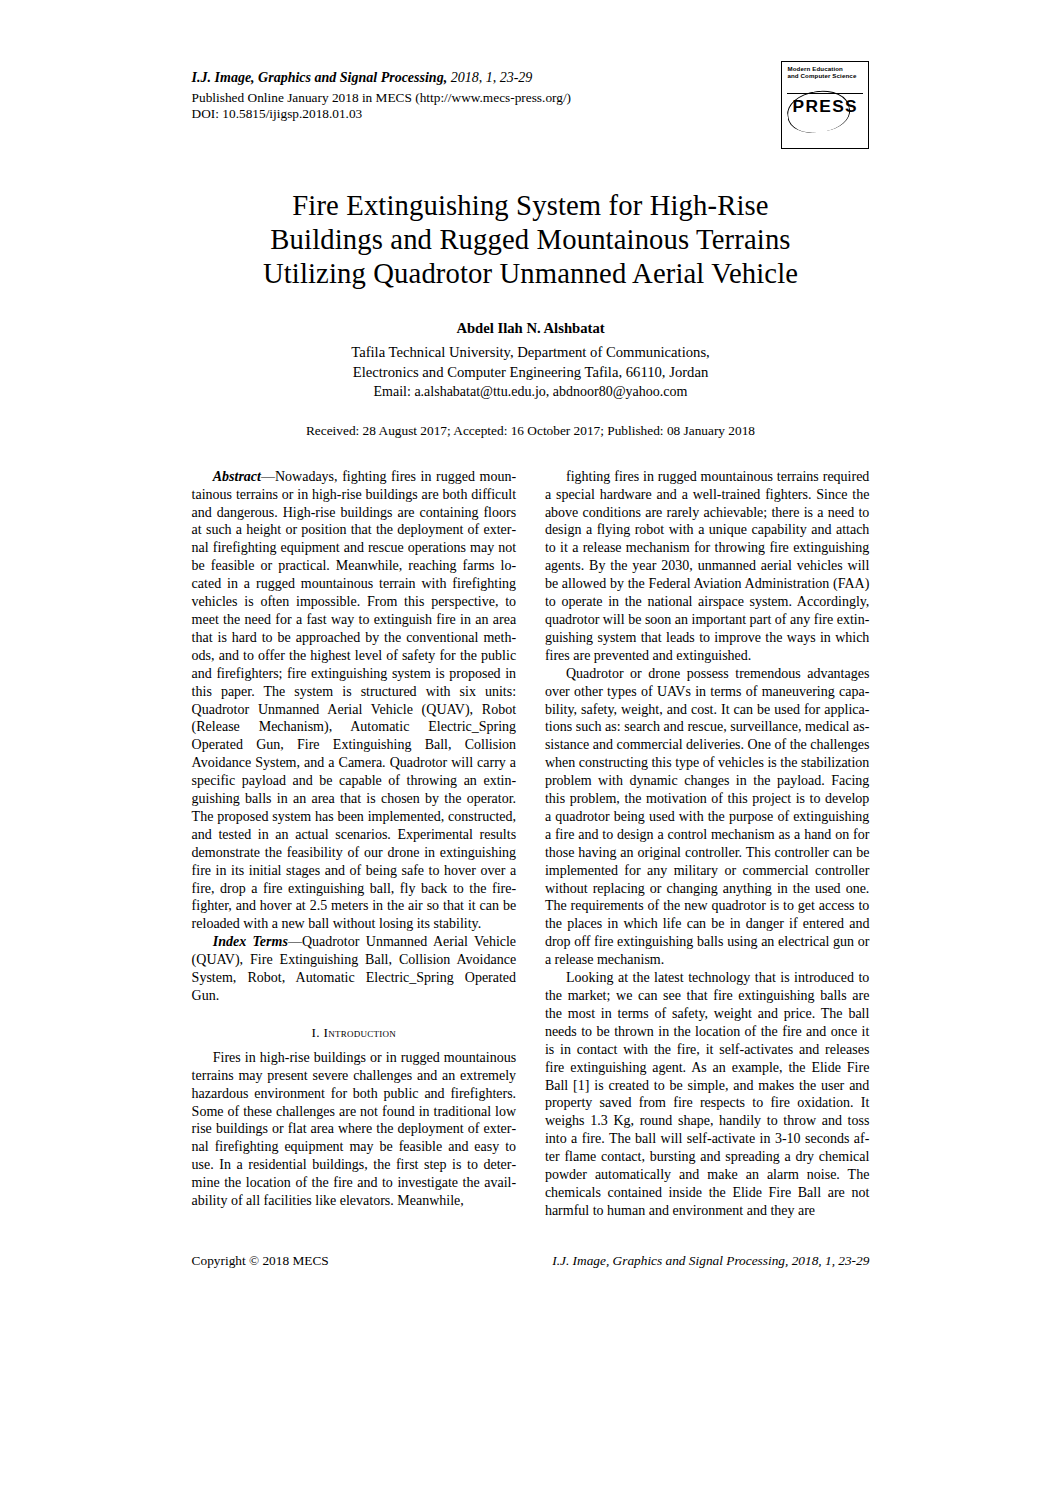I.J. Image, Graphics and Signal Processing, 2018, 1, 23-29
Published Online January 2018 in MECS (http://www.mecs-press.org/)
DOI: 10.5815/ijigsp.2018.01.03
Modern Education
and Computer Science
PRESS
Fire Extinguishing System for High-Rise
Buildings and Rugged Mountainous Terrains
Utilizing Quadrotor Unmanned Aerial Vehicle
Abdel Ilah N. Alshbatat
Tafila Technical University, Department of Communications,
Electronics and Computer Engineering Tafila, 66110, Jordan
Email: a.alshabatat@ttu.edu.jo, abdnoor80@yahoo.com
Received: 28 August 2017; Accepted: 16 October 2017; Published: 08 January 2018
Abstract—Nowadays, fighting fires in rugged mountainous terrains or in high-rise buildings are both difficult and dangerous. High-rise buildings are containing floors at such a height or position that the deployment of external firefighting equipment and rescue operations may not be feasible or practical. Meanwhile, reaching farms located in a rugged mountainous terrain with firefighting vehicles is often impossible. From this perspective, to meet the need for a fast way to extinguish fire in an area that is hard to be approached by the conventional methods, and to offer the highest level of safety for the public and firefighters; fire extinguishing system is proposed in this paper. The system is structured with six units: Quadrotor Unmanned Aerial Vehicle (QUAV), Robot (Release Mechanism), Automatic Electric_Spring Operated Gun, Fire Extinguishing Ball, Collision Avoidance System, and a Camera. Quadrotor will carry a specific payload and be capable of throwing an extinguishing balls in an area that is chosen by the operator. The proposed system has been implemented, constructed, and tested in an actual scenarios. Experimental results demonstrate the feasibility of our drone in extinguishing fire in its initial stages and of being safe to hover over a fire, drop a fire extinguishing ball, fly back to the firefighter, and hover at 2.5 meters in the air so that it can be reloaded with a new ball without losing its stability.
Index Terms—Quadrotor Unmanned Aerial Vehicle (QUAV), Fire Extinguishing Ball, Collision Avoidance System, Robot, Automatic Electric_Spring Operated Gun.
I. Introduction
Fires in high-rise buildings or in rugged mountainous terrains may present severe challenges and an extremely hazardous environment for both public and firefighters. Some of these challenges are not found in traditional low rise buildings or flat area where the deployment of external firefighting equipment may be feasible and easy to use. In a residential buildings, the first step is to determine the location of the fire and to investigate the availability of all facilities like elevators. Meanwhile,
fighting fires in rugged mountainous terrains required a special hardware and a well-trained fighters. Since the above conditions are rarely achievable; there is a need to design a flying robot with a unique capability and attach to it a release mechanism for throwing fire extinguishing agents. By the year 2030, unmanned aerial vehicles will be allowed by the Federal Aviation Administration (FAA) to operate in the national airspace system. Accordingly, quadrotor will be soon an important part of any fire extinguishing system that leads to improve the ways in which fires are prevented and extinguished.
Quadrotor or drone possess tremendous advantages over other types of UAVs in terms of maneuvering capability, safety, weight, and cost. It can be used for applications such as: search and rescue, surveillance, medical assistance and commercial deliveries. One of the challenges when constructing this type of vehicles is the stabilization problem with dynamic changes in the payload. Facing this problem, the motivation of this project is to develop a quadrotor being used with the purpose of extinguishing a fire and to design a control mechanism as a hand on for those having an original controller. This controller can be implemented for any military or commercial controller without replacing or changing anything in the used one. The requirements of the new quadrotor is to get access to the places in which life can be in danger if entered and drop off fire extinguishing balls using an electrical gun or a release mechanism.
Looking at the latest technology that is introduced to the market; we can see that fire extinguishing balls are the most in terms of safety, weight and price. The ball needs to be thrown in the location of the fire and once it is in contact with the fire, it self-activates and releases fire extinguishing agent. As an example, the Elide Fire Ball [1] is created to be simple, and makes the user and property saved from fire respects to fire oxidation. It weighs 1.3 Kg, round shape, handily to throw and toss into a fire. The ball will self-activate in 3-10 seconds after flame contact, bursting and spreading a dry chemical powder automatically and make an alarm noise. The chemicals contained inside the Elide Fire Ball are not harmful to human and environment and they are
Copyright © 2018 MECS
I.J. Image, Graphics and Signal Processing, 2018, 1, 23-29